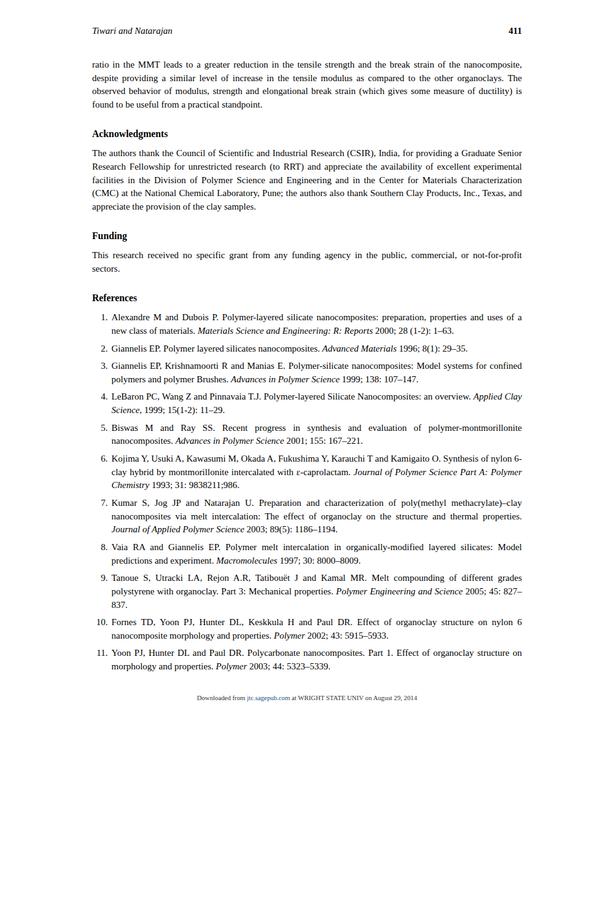Tiwari and Natarajan 411
ratio in the MMT leads to a greater reduction in the tensile strength and the break strain of the nanocomposite, despite providing a similar level of increase in the tensile modulus as compared to the other organoclays. The observed behavior of modulus, strength and elongational break strain (which gives some measure of ductility) is found to be useful from a practical standpoint.
Acknowledgments
The authors thank the Council of Scientific and Industrial Research (CSIR), India, for providing a Graduate Senior Research Fellowship for unrestricted research (to RRT) and appreciate the availability of excellent experimental facilities in the Division of Polymer Science and Engineering and in the Center for Materials Characterization (CMC) at the National Chemical Laboratory, Pune; the authors also thank Southern Clay Products, Inc., Texas, and appreciate the provision of the clay samples.
Funding
This research received no specific grant from any funding agency in the public, commercial, or not-for-profit sectors.
References
Alexandre M and Dubois P. Polymer-layered silicate nanocomposites: preparation, properties and uses of a new class of materials. Materials Science and Engineering: R: Reports 2000; 28 (1-2): 1–63.
Giannelis EP. Polymer layered silicates nanocomposites. Advanced Materials 1996; 8(1): 29–35.
Giannelis EP, Krishnamoorti R and Manias E. Polymer-silicate nanocomposites: Model systems for confined polymers and polymer Brushes. Advances in Polymer Science 1999; 138: 107–147.
LeBaron PC, Wang Z and Pinnavaia T.J. Polymer-layered Silicate Nanocomposites: an overview. Applied Clay Science, 1999; 15(1-2): 11–29.
Biswas M and Ray SS. Recent progress in synthesis and evaluation of polymer-montmorillonite nanocomposites. Advances in Polymer Science 2001; 155: 167–221.
Kojima Y, Usuki A, Kawasumi M, Okada A, Fukushima Y, Karauchi T and Kamigaito O. Synthesis of nylon 6-clay hybrid by montmorillonite intercalated with ε-caprolactam. Journal of Polymer Science Part A: Polymer Chemistry 1993; 31: 9838211;986.
Kumar S, Jog JP and Natarajan U. Preparation and characterization of poly(methyl methacrylate)–clay nanocomposites via melt intercalation: The effect of organoclay on the structure and thermal properties. Journal of Applied Polymer Science 2003; 89(5): 1186–1194.
Vaia RA and Giannelis EP. Polymer melt intercalation in organically-modified layered silicates: Model predictions and experiment. Macromolecules 1997; 30: 8000–8009.
Tanoue S, Utracki LA, Rejon A.R, Tatibouët J and Kamal MR. Melt compounding of different grades polystyrene with organoclay. Part 3: Mechanical properties. Polymer Engineering and Science 2005; 45: 827–837.
Fornes TD, Yoon PJ, Hunter DL, Keskkula H and Paul DR. Effect of organoclay structure on nylon 6 nanocomposite morphology and properties. Polymer 2002; 43: 5915–5933.
Yoon PJ, Hunter DL and Paul DR. Polycarbonate nanocomposites. Part 1. Effect of organoclay structure on morphology and properties. Polymer 2003; 44: 5323–5339.
Downloaded from jtc.sagepub.com at WRIGHT STATE UNIV on August 29, 2014